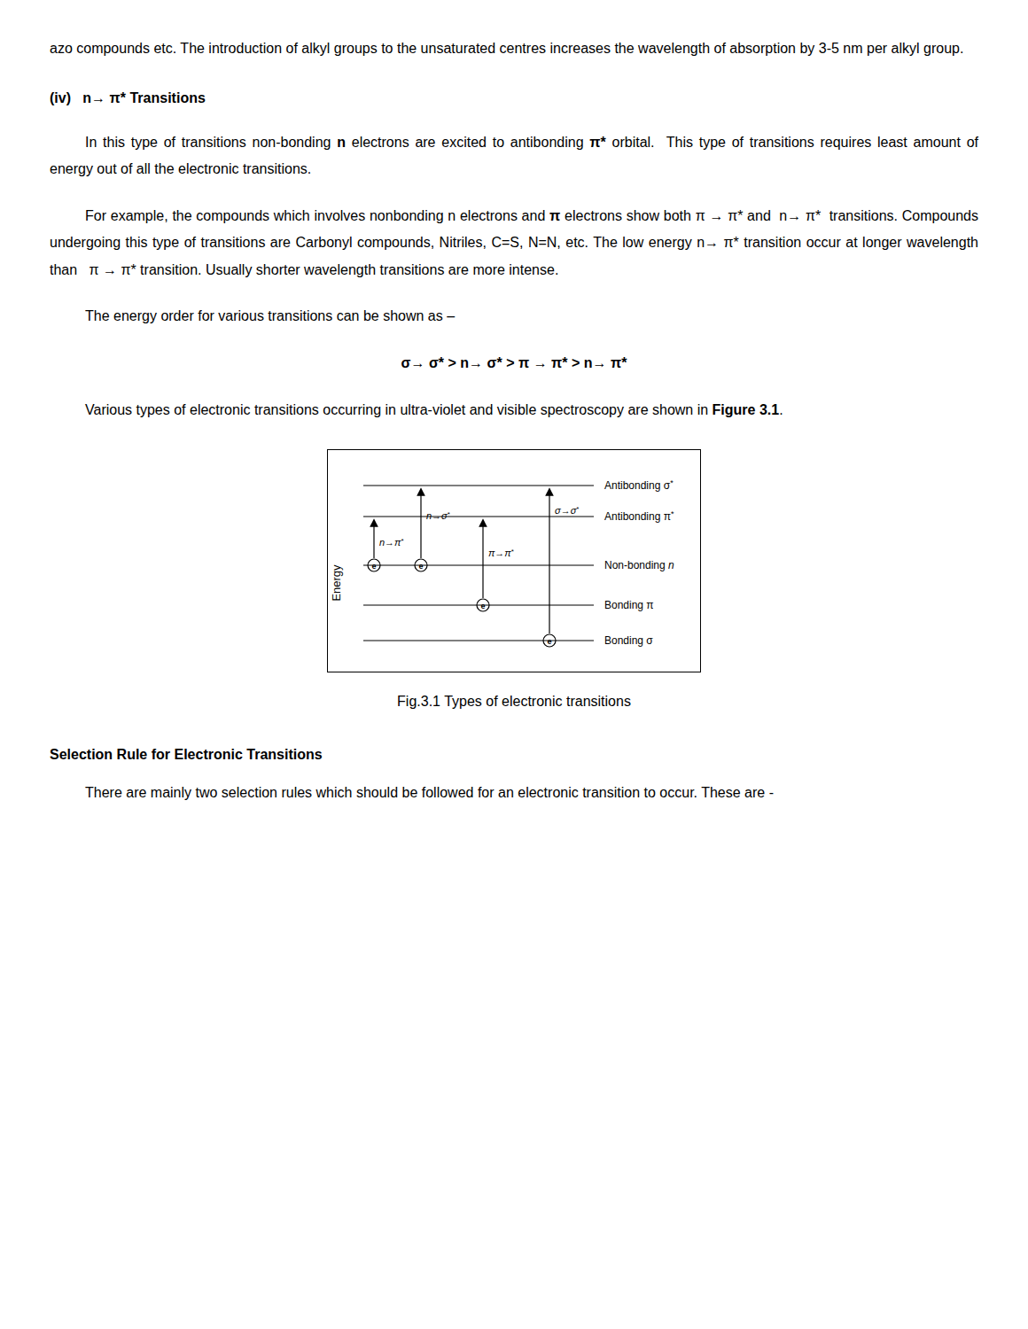azo compounds etc. The introduction of alkyl groups to the unsaturated centres increases the wavelength of absorption by 3-5 nm per alkyl group.
(iv) n→ π* Transitions
In this type of transitions non-bonding n electrons are excited to antibonding π* orbital. This type of transitions requires least amount of energy out of all the electronic transitions.
For example, the compounds which involves nonbonding n electrons and π electrons show both π → π* and n→ π* transitions. Compounds undergoing this type of transitions are Carbonyl compounds, Nitriles, C=S, N=N, etc. The low energy n→ π* transition occur at longer wavelength than π → π* transition. Usually shorter wavelength transitions are more intense.
The energy order for various transitions can be shown as –
σ→ σ* > n→ σ* > π → π* > n→ π*
Various types of electronic transitions occurring in ultra-violet and visible spectroscopy are shown in Figure 3.1.
Energy Antibonding σ* Antibonding π* Non-bonding n Bonding π Bonding σ e e e e n→π* n→σ* π→π* σ→σ*
Fig.3.1 Types of electronic transitions
Selection Rule for Electronic Transitions
There are mainly two selection rules which should be followed for an electronic transition to occur. These are -